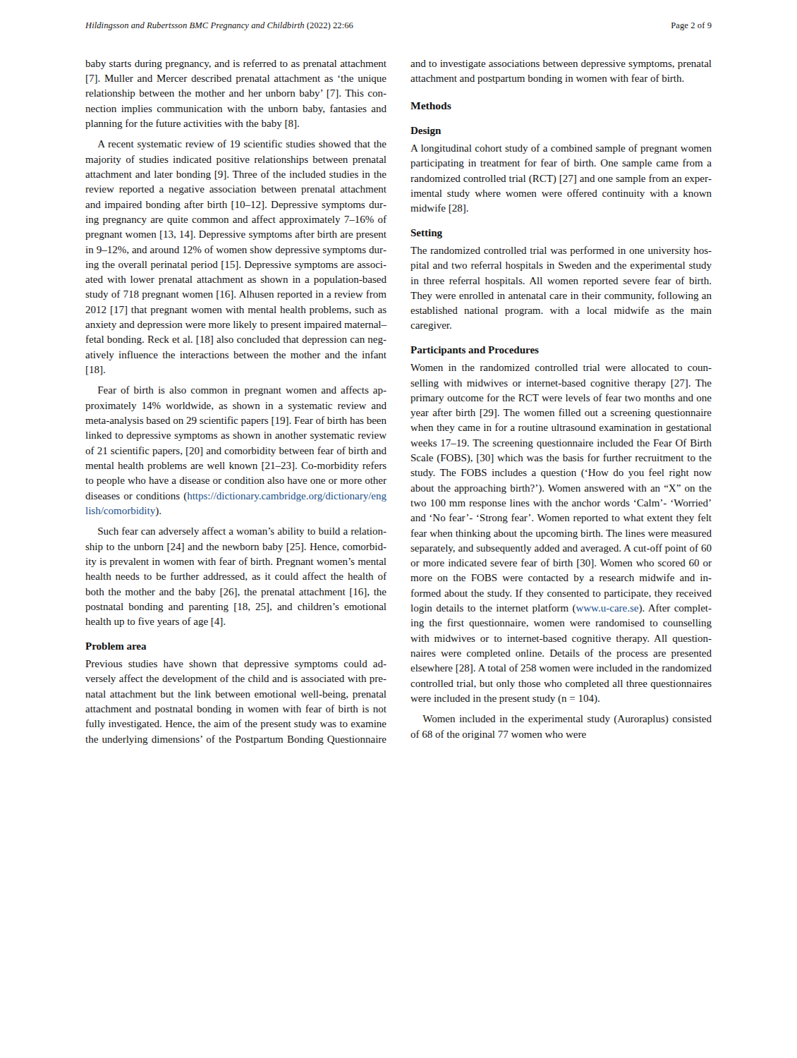Hildingsson and Rubertsson BMC Pregnancy and Childbirth (2022) 22:66
Page 2 of 9
baby starts during pregnancy, and is referred to as prenatal attachment [7]. Muller and Mercer described prenatal attachment as ‘the unique relationship between the mother and her unborn baby’ [7]. This connection implies communication with the unborn baby, fantasies and planning for the future activities with the baby [8].
A recent systematic review of 19 scientific studies showed that the majority of studies indicated positive relationships between prenatal attachment and later bonding [9]. Three of the included studies in the review reported a negative association between prenatal attachment and impaired bonding after birth [10–12]. Depressive symptoms during pregnancy are quite common and affect approximately 7–16% of pregnant women [13, 14]. Depressive symptoms after birth are present in 9–12%, and around 12% of women show depressive symptoms during the overall perinatal period [15]. Depressive symptoms are associated with lower prenatal attachment as shown in a population-based study of 718 pregnant women [16]. Alhusen reported in a review from 2012 [17] that pregnant women with mental health problems, such as anxiety and depression were more likely to present impaired maternal–fetal bonding. Reck et al. [18] also concluded that depression can negatively influence the interactions between the mother and the infant [18].
Fear of birth is also common in pregnant women and affects approximately 14% worldwide, as shown in a systematic review and meta-analysis based on 29 scientific papers [19]. Fear of birth has been linked to depressive symptoms as shown in another systematic review of 21 scientific papers, [20] and comorbidity between fear of birth and mental health problems are well known [21–23]. Co-morbidity refers to people who have a disease or condition also have one or more other diseases or conditions (https://dictionary.cambridge.org/dictionary/english/comorbidity).
Such fear can adversely affect a woman’s ability to build a relationship to the unborn [24] and the newborn baby [25]. Hence, comorbidity is prevalent in women with fear of birth. Pregnant women’s mental health needs to be further addressed, as it could affect the health of both the mother and the baby [26], the prenatal attachment [16], the postnatal bonding and parenting [18, 25], and children’s emotional health up to five years of age [4].
Problem area
Previous studies have shown that depressive symptoms could adversely affect the development of the child and is associated with prenatal attachment but the link between emotional well-being, prenatal attachment and postnatal bonding in women with fear of birth is not fully investigated. Hence, the aim of the present study was to examine the underlying dimensions’ of the Postpartum Bonding Questionnaire and to investigate associations between depressive symptoms, prenatal attachment and postpartum bonding in women with fear of birth.
Methods
Design
A longitudinal cohort study of a combined sample of pregnant women participating in treatment for fear of birth. One sample came from a randomized controlled trial (RCT) [27] and one sample from an experimental study where women were offered continuity with a known midwife [28].
Setting
The randomized controlled trial was performed in one university hospital and two referral hospitals in Sweden and the experimental study in three referral hospitals. All women reported severe fear of birth. They were enrolled in antenatal care in their community, following an established national program. with a local midwife as the main caregiver.
Participants and Procedures
Women in the randomized controlled trial were allocated to counselling with midwives or internet-based cognitive therapy [27]. The primary outcome for the RCT were levels of fear two months and one year after birth [29]. The women filled out a screening questionnaire when they came in for a routine ultrasound examination in gestational weeks 17–19. The screening questionnaire included the Fear Of Birth Scale (FOBS), [30] which was the basis for further recruitment to the study. The FOBS includes a question (‘How do you feel right now about the approaching birth?’). Women answered with an “X” on the two 100 mm response lines with the anchor words ‘Calm’- ‘Worried’ and ‘No fear’- ‘Strong fear’. Women reported to what extent they felt fear when thinking about the upcoming birth. The lines were measured separately, and subsequently added and averaged. A cut-off point of 60 or more indicated severe fear of birth [30]. Women who scored 60 or more on the FOBS were contacted by a research midwife and informed about the study. If they consented to participate, they received login details to the internet platform (www.u-care.se). After completing the first questionnaire, women were randomised to counselling with midwives or to internet-based cognitive therapy. All questionnaires were completed online. Details of the process are presented elsewhere [28]. A total of 258 women were included in the randomized controlled trial, but only those who completed all three questionnaires were included in the present study (n = 104).
Women included in the experimental study (Auroraplus) consisted of 68 of the original 77 women who were